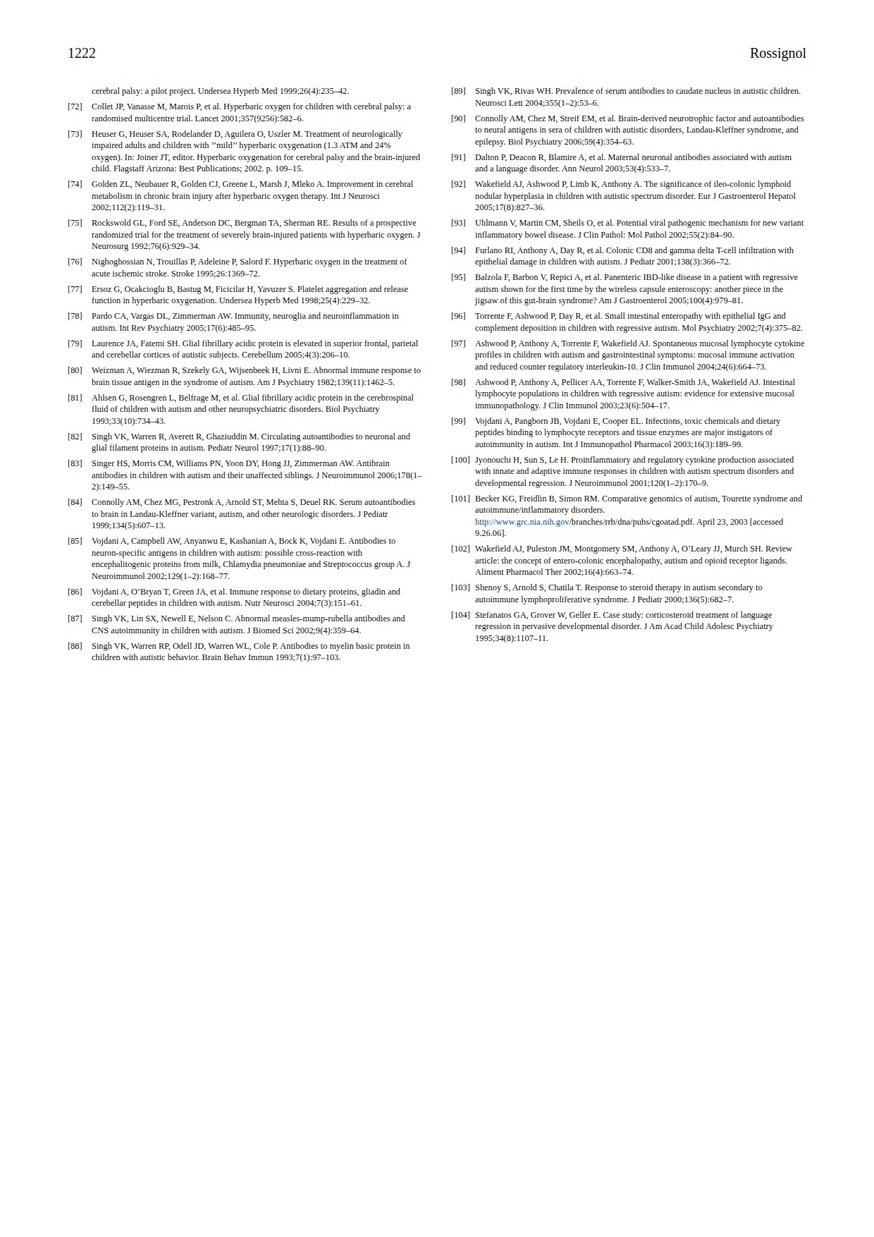1222 Rossignol
cerebral palsy: a pilot project. Undersea Hyperb Med 1999;26(4):235–42.
[72] Collet JP, Vanasse M, Marois P, et al. Hyperbaric oxygen for children with cerebral palsy: a randomised multicentre trial. Lancet 2001;357(9256):582–6.
[73] Heuser G, Heuser SA, Rodelander D, Aguilera O, Uszler M. Treatment of neurologically impaired adults and children with ’’mild’’ hyperbaric oxygenation (1.3 ATM and 24% oxygen). In: Joiner JT, editor. Hyperbaric oxygenation for cerebral palsy and the brain-injured child. Flagstaff Arizona: Best Publications; 2002. p. 109–15.
[74] Golden ZL, Neubauer R, Golden CJ, Greene L, Marsh J, Mleko A. Improvement in cerebral metabolism in chronic brain injury after hyperbaric oxygen therapy. Int J Neurosci 2002;112(2):119–31.
[75] Rockswold GL, Ford SE, Anderson DC, Bergman TA, Sherman RE. Results of a prospective randomized trial for the treatment of severely brain-injured patients with hyperbaric oxygen. J Neurosurg 1992;76(6):929–34.
[76] Nighoghossian N, Trouillas P, Adeleine P, Salord F. Hyperbaric oxygen in the treatment of acute ischemic stroke. Stroke 1995;26:1369–72.
[77] Ersoz G, Ocakcioglu B, Bastug M, Ficicilar H, Yavuzer S. Platelet aggregation and release function in hyperbaric oxygenation. Undersea Hyperb Med 1998;25(4):229–32.
[78] Pardo CA, Vargas DL, Zimmerman AW. Immunity, neuroglia and neuroinflammation in autism. Int Rev Psychiatry 2005;17(6):485–95.
[79] Laurence JA, Fatemi SH. Glial fibrillary acidic protein is elevated in superior frontal, parietal and cerebellar cortices of autistic subjects. Cerebellum 2005;4(3):206–10.
[80] Weizman A, Wiezman R, Szekely GA, Wijsenbeek H, Livni E. Abnormal immune response to brain tissue antigen in the syndrome of autism. Am J Psychiatry 1982;139(11):1462–5.
[81] Ahlsen G, Rosengren L, Belfrage M, et al. Glial fibrillary acidic protein in the cerebrospinal fluid of children with autism and other neuropsychiatric disorders. Biol Psychiatry 1993;33(10):734–43.
[82] Singh VK, Warren R, Averett R, Ghaziuddin M. Circulating autoantibodies to neuronal and glial filament proteins in autism. Pediatr Neurol 1997;17(1):88–90.
[83] Singer HS, Morris CM, Williams PN, Yoon DY, Hong JJ, Zimmerman AW. Antibrain antibodies in children with autism and their unaffected siblings. J Neuroimmunol 2006;178(1–2):149–55.
[84] Connolly AM, Chez MG, Pestronk A, Arnold ST, Mehta S, Deuel RK. Serum autoantibodies to brain in Landau-Kleffner variant, autism, and other neurologic disorders. J Pediatr 1999;134(5):607–13.
[85] Vojdani A, Campbell AW, Anyanwu E, Kashanian A, Bock K, Vojdani E. Antibodies to neuron-specific antigens in children with autism: possible cross-reaction with encephalitogenic proteins from milk, Chlamydia pneumoniae and Streptococcus group A. J Neuroimmunol 2002;129(1–2):168–77.
[86] Vojdani A, O’Bryan T, Green JA, et al. Immune response to dietary proteins, gliadin and cerebellar peptides in children with autism. Nutr Neurosci 2004;7(3):151–61.
[87] Singh VK, Lin SX, Newell E, Nelson C. Abnormal measles-mump-rubella antibodies and CNS autoimmunity in children with autism. J Biomed Sci 2002;9(4):359–64.
[88] Singh VK, Warren RP, Odell JD, Warren WL, Cole P. Antibodies to myelin basic protein in children with autistic behavior. Brain Behav Immun 1993;7(1):97–103.
[89] Singh VK, Rivas WH. Prevalence of serum antibodies to caudate nucleus in autistic children. Neurosci Lett 2004;355(1–2):53–6.
[90] Connolly AM, Chez M, Streif EM, et al. Brain-derived neurotrophic factor and autoantibodies to neural antigens in sera of children with autistic disorders, Landau-Kleffner syndrome, and epilepsy. Biol Psychiatry 2006;59(4):354–63.
[91] Dalton P, Deacon R, Blamire A, et al. Maternal neuronal antibodies associated with autism and a language disorder. Ann Neurol 2003;53(4):533–7.
[92] Wakefield AJ, Ashwood P, Limb K, Anthony A. The significance of ileo-colonic lymphoid nodular hyperplasia in children with autistic spectrum disorder. Eur J Gastroenterol Hepatol 2005;17(8):827–36.
[93] Uhlmann V, Martin CM, Sheils O, et al. Potential viral pathogenic mechanism for new variant inflammatory bowel disease. J Clin Pathol: Mol Pathol 2002;55(2):84–90.
[94] Furlano RI, Anthony A, Day R, et al. Colonic CD8 and gamma delta T-cell infiltration with epithelial damage in children with autism. J Pediatr 2001;138(3):366–72.
[95] Balzola F, Barbon V, Repici A, et al. Panenteric IBD-like disease in a patient with regressive autism shown for the first time by the wireless capsule enteroscopy: another piece in the jigsaw of this gut-brain syndrome? Am J Gastroenterol 2005;100(4):979–81.
[96] Torrente F, Ashwood P, Day R, et al. Small intestinal enteropathy with epithelial IgG and complement deposition in children with regressive autism. Mol Psychiatry 2002;7(4):375–82.
[97] Ashwood P, Anthony A, Torrente F, Wakefield AJ. Spontaneous mucosal lymphocyte cytokine profiles in children with autism and gastrointestinal symptoms: mucosal immune activation and reduced counter regulatory interleukin-10. J Clin Immunol 2004;24(6):664–73.
[98] Ashwood P, Anthony A, Pellicer AA, Torrente F, Walker-Smith JA, Wakefield AJ. Intestinal lymphocyte populations in children with regressive autism: evidence for extensive mucosal immunopathology. J Clin Immunol 2003;23(6):504–17.
[99] Vojdani A, Pangborn JB, Vojdani E, Cooper EL. Infections, toxic chemicals and dietary peptides binding to lymphocyte receptors and tissue enzymes are major instigators of autoimmunity in autism. Int J Immunopathol Pharmacol 2003;16(3):189–99.
[100] Jyonouchi H, Sun S, Le H. Proinflammatory and regulatory cytokine production associated with innate and adaptive immune responses in children with autism spectrum disorders and developmental regression. J Neuroimmunol 2001;120(1–2):170–9.
[101] Becker KG, Freidlin B, Simon RM. Comparative genomics of autism, Tourette syndrome and autoimmune/inflammatory disorders. http://www.grc.nia.nih.gov/branches/rrb/dna/pubs/cgoatad.pdf. April 23, 2003 [accessed 9.26.06].
[102] Wakefield AJ, Puleston JM, Montgomery SM, Anthony A, O’Leary JJ, Murch SH. Review article: the concept of entero-colonic encephalopathy, autism and opioid receptor ligands. Aliment Pharmacol Ther 2002;16(4):663–74.
[103] Shenoy S, Arnold S, Chatila T. Response to steroid therapy in autism secondary to autoimmune lymphoproliferative syndrome. J Pediatr 2000;136(5):682–7.
[104] Stefanatos GA, Grover W, Geller E. Case study: corticosteroid treatment of language regression in pervasive developmental disorder. J Am Acad Child Adolesc Psychiatry 1995;34(8):1107–11.